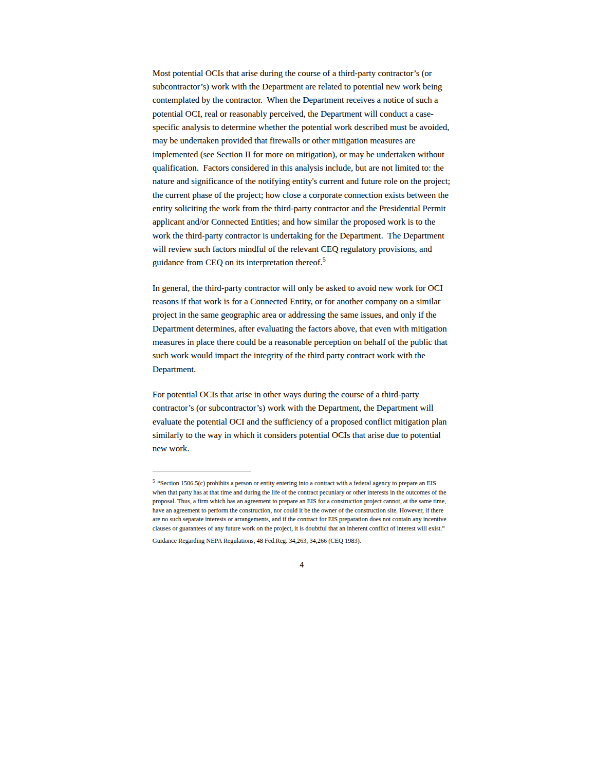Most potential OCIs that arise during the course of a third-party contractor’s (or subcontractor’s) work with the Department are related to potential new work being contemplated by the contractor. When the Department receives a notice of such a potential OCI, real or reasonably perceived, the Department will conduct a case-specific analysis to determine whether the potential work described must be avoided, may be undertaken provided that firewalls or other mitigation measures are implemented (see Section II for more on mitigation), or may be undertaken without qualification. Factors considered in this analysis include, but are not limited to: the nature and significance of the notifying entity's current and future role on the project; the current phase of the project; how close a corporate connection exists between the entity soliciting the work from the third-party contractor and the Presidential Permit applicant and/or Connected Entities; and how similar the proposed work is to the work the third-party contractor is undertaking for the Department. The Department will review such factors mindful of the relevant CEQ regulatory provisions, and guidance from CEQ on its interpretation thereof.5
In general, the third-party contractor will only be asked to avoid new work for OCI reasons if that work is for a Connected Entity, or for another company on a similar project in the same geographic area or addressing the same issues, and only if the Department determines, after evaluating the factors above, that even with mitigation measures in place there could be a reasonable perception on behalf of the public that such work would impact the integrity of the third party contract work with the Department.
For potential OCIs that arise in other ways during the course of a third-party contractor’s (or subcontractor’s) work with the Department, the Department will evaluate the potential OCI and the sufficiency of a proposed conflict mitigation plan similarly to the way in which it considers potential OCIs that arise due to potential new work.
5 “Section 1506.5(c) prohibits a person or entity entering into a contract with a federal agency to prepare an EIS when that party has at that time and during the life of the contract pecuniary or other interests in the outcomes of the proposal. Thus, a firm which has an agreement to prepare an EIS for a construction project cannot, at the same time, have an agreement to perform the construction, nor could it be the owner of the construction site. However, if there are no such separate interests or arrangements, and if the contract for EIS preparation does not contain any incentive clauses or guarantees of any future work on the project, it is doubtful that an inherent conflict of interest will exist.”
Guidance Regarding NEPA Regulations, 48 Fed.Reg. 34,263, 34,266 (CEQ 1983).
4